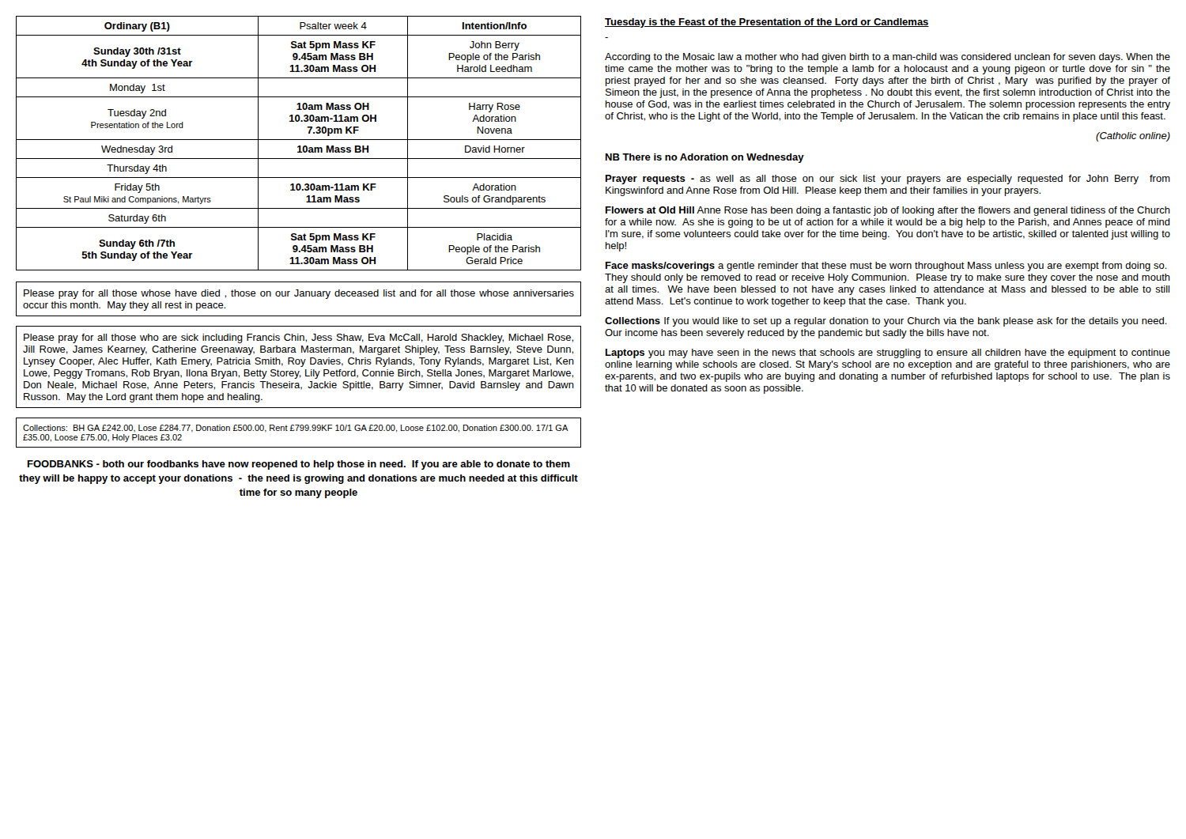| Ordinary (B1) | Psalter week 4 | Intention/Info |
| --- | --- | --- |
| Sunday 30th /31st 4th Sunday of the Year | Sat 5pm Mass KF 9.45am Mass BH 11.30am Mass OH | John Berry People of the Parish Harold Leedham |
| Monday 1st | | |
| Tuesday 2nd Presentation of the Lord | 10am Mass OH 10.30am-11am OH 7.30pm KF | Harry Rose Adoration Novena |
| Wednesday 3rd | 10am Mass BH | David Horner |
| Thursday 4th | | |
| Friday 5th St Paul Miki and Companions, Martyrs | 10.30am-11am KF 11am Mass | Adoration Souls of Grandparents |
| Saturday 6th | | |
| Sunday 6th /7th 5th Sunday of the Year | Sat 5pm Mass KF 9.45am Mass BH 11.30am Mass OH | Placidia People of the Parish Gerald Price |
Please pray for all those whose have died , those on our January deceased list and for all those whose anniversaries occur this month. May they all rest in peace.
Please pray for all those who are sick including Francis Chin, Jess Shaw, Eva McCall, Harold Shackley, Michael Rose, Jill Rowe, James Kearney, Catherine Greenaway, Barbara Masterman, Margaret Shipley, Tess Barnsley, Steve Dunn, Lynsey Cooper, Alec Huffer, Kath Emery, Patricia Smith, Roy Davies, Chris Rylands, Tony Rylands, Margaret List, Ken Lowe, Peggy Tromans, Rob Bryan, Ilona Bryan, Betty Storey, Lily Petford, Connie Birch, Stella Jones, Margaret Marlowe, Don Neale, Michael Rose, Anne Peters, Francis Theseira, Jackie Spittle, Barry Simner, David Barnsley and Dawn Russon. May the Lord grant them hope and healing.
Collections: BH GA £242.00, Lose £284.77, Donation £500.00, Rent £799.99KF 10/1 GA £20.00, Loose £102.00, Donation £300.00. 17/1 GA £35.00, Loose £75.00, Holy Places £3.02
FOODBANKS - both our foodbanks have now reopened to help those in need. If you are able to donate to them they will be happy to accept your donations - the need is growing and donations are much needed at this difficult time for so many people
Tuesday is the Feast of the Presentation of the Lord or Candlemas
-
According to the Mosaic law a mother who had given birth to a man-child was considered unclean for seven days. When the time came the mother was to "bring to the temple a lamb for a holocaust and a young pigeon or turtle dove for sin " the priest prayed for her and so she was cleansed. Forty days after the birth of Christ , Mary was purified by the prayer of Simeon the just, in the presence of Anna the prophetess . No doubt this event, the first solemn introduction of Christ into the house of God, was in the earliest times celebrated in the Church of Jerusalem. The solemn procession represents the entry of Christ, who is the Light of the World, into the Temple of Jerusalem. In the Vatican the crib remains in place until this feast.
(Catholic online)
NB There is no Adoration on Wednesday
Prayer requests - as well as all those on our sick list your prayers are especially requested for John Berry from Kingswinford and Anne Rose from Old Hill. Please keep them and their families in your prayers.
Flowers at Old Hill Anne Rose has been doing a fantastic job of looking after the flowers and general tidiness of the Church for a while now. As she is going to be ut of action for a while it would be a big help to the Parish, and Annes peace of mind I'm sure, if some volunteers could take over for the time being. You don't have to be artistic, skilled or talented just willing to help!
Face masks/coverings a gentle reminder that these must be worn throughout Mass unless you are exempt from doing so. They should only be removed to read or receive Holy Communion. Please try to make sure they cover the nose and mouth at all times. We have been blessed to not have any cases linked to attendance at Mass and blessed to be able to still attend Mass. Let's continue to work together to keep that the case. Thank you.
Collections If you would like to set up a regular donation to your Church via the bank please ask for the details you need. Our income has been severely reduced by the pandemic but sadly the bills have not.
Laptops you may have seen in the news that schools are struggling to ensure all children have the equipment to continue online learning while schools are closed. St Mary's school are no exception and are grateful to three parishioners, who are ex-parents, and two ex-pupils who are buying and donating a number of refurbished laptops for school to use. The plan is that 10 will be donated as soon as possible.